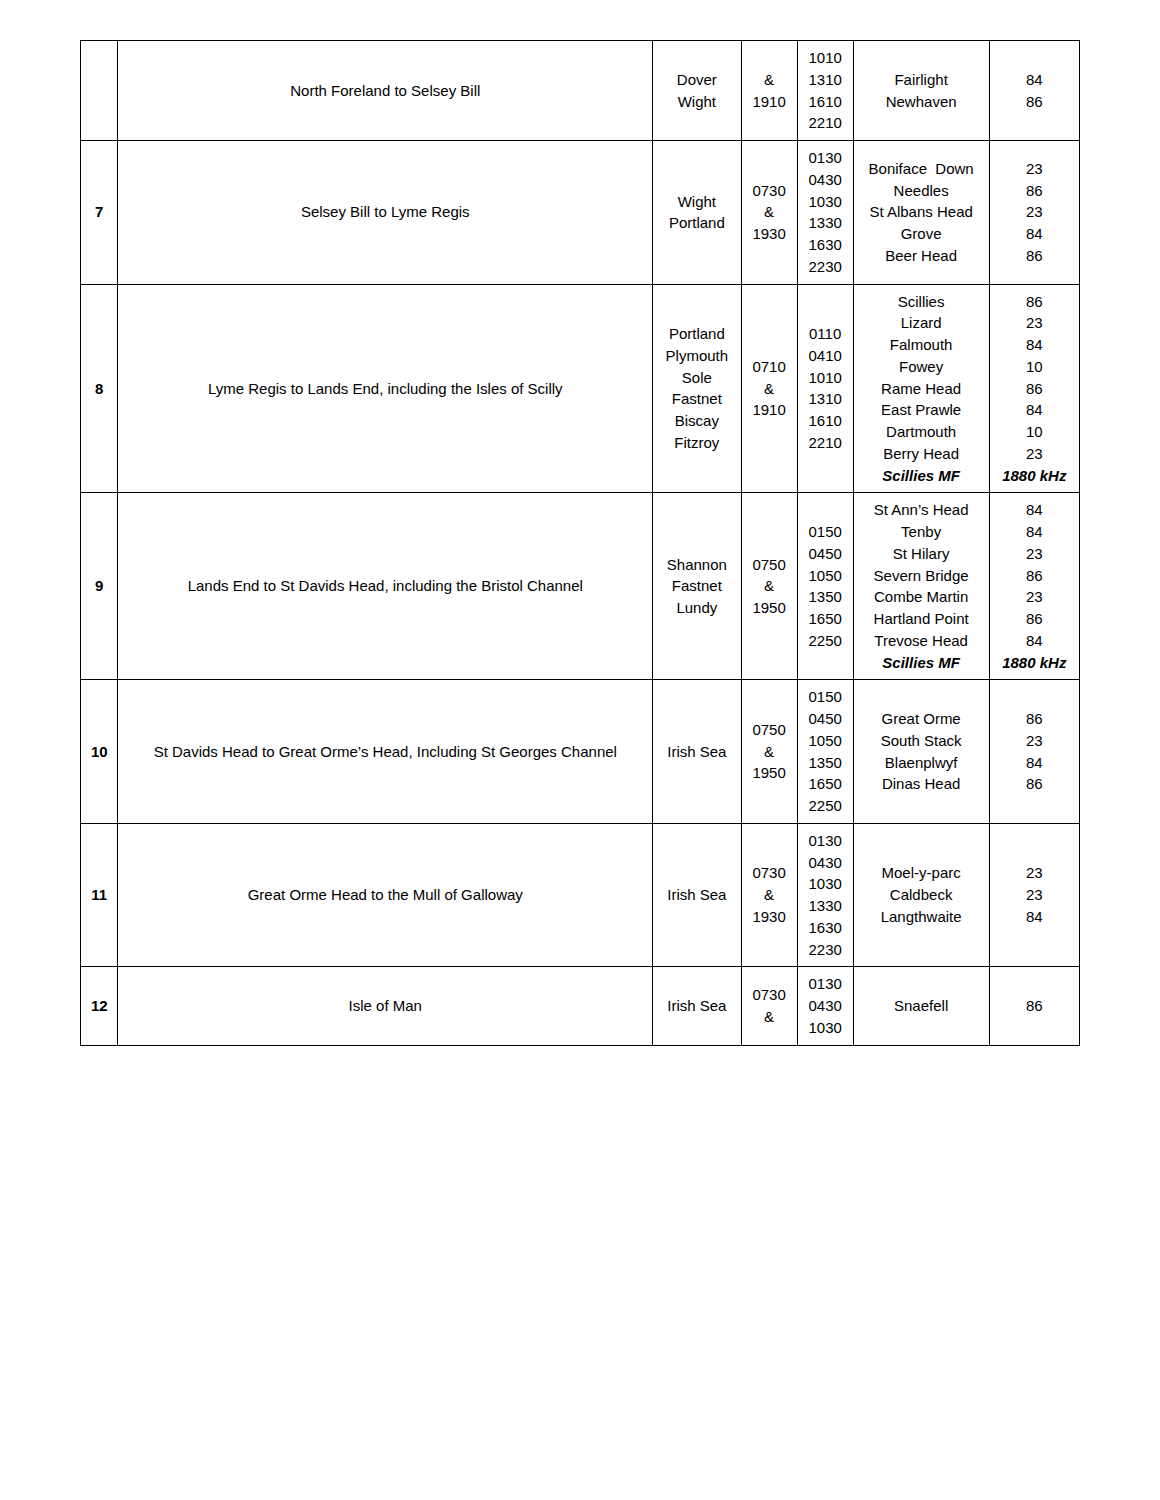| | North Foreland to Selsey Bill | Dover Wight | & 1910 | 1010 1310 1610 2210 | Fairlight Newhaven | 84 86 |
| 7 | Selsey Bill to Lyme Regis | Wight Portland | 0730 & 1930 | 0130 0430 1030 1330 1630 2230 | Boniface Down Needles St Albans Head Grove Beer Head | 23 86 23 84 86 |
| 8 | Lyme Regis to Lands End, including the Isles of Scilly | Portland Plymouth Sole Fastnet Biscay Fitzroy | 0710 & 1910 | 0110 0410 1010 1310 1610 2210 | Scillies Lizard Falmouth Fowey Rame Head East Prawle Dartmouth Berry Head Scillies MF | 86 23 84 10 86 84 10 23 1880 kHz |
| 9 | Lands End to St Davids Head, including the Bristol Channel | Shannon Fastnet Lundy | 0750 & 1950 | 0150 0450 1050 1350 1650 2250 | St Ann’s Head Tenby St Hilary Severn Bridge Combe Martin Hartland Point Trevose Head Scillies MF | 84 84 23 86 23 86 84 1880 kHz |
| 10 | St Davids Head to Great Orme’s Head, Including St Georges Channel | Irish Sea | 0750 & 1950 | 0150 0450 1050 1350 1650 2250 | Great Orme South Stack Blaenplwyf Dinas Head | 86 23 84 86 |
| 11 | Great Orme Head to the Mull of Galloway | Irish Sea | 0730 & 1930 | 0130 0430 1030 1330 1630 2230 | Moel-y-parc Caldbeck Langthwaite | 23 23 84 |
| 12 | Isle of Man | Irish Sea | 0730 & | 0130 0430 1030 | Snaefell | 86 |